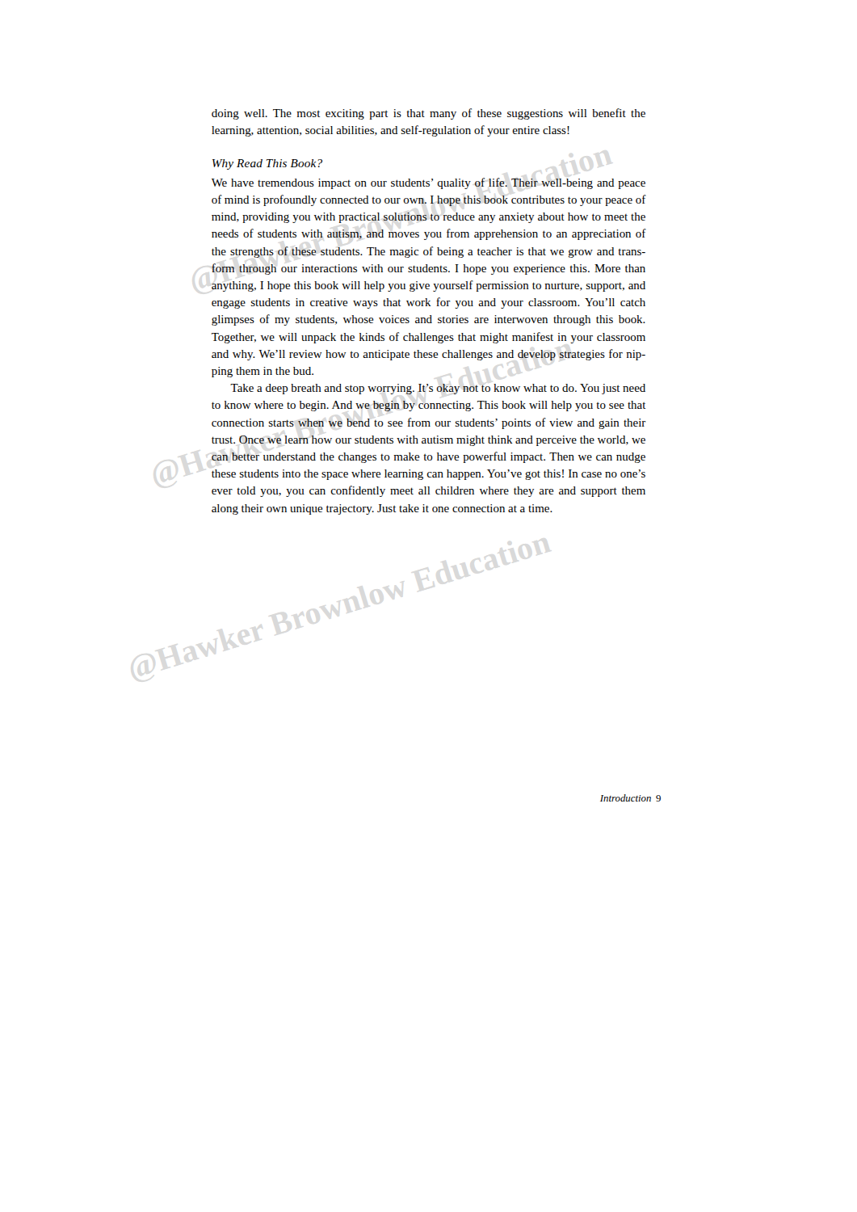@Hawker Brownlow Education
@Hawker Brownlow Education
@Hawker Brownlow Education
doing well. The most exciting part is that many of these suggestions will benefit the learning, attention, social abilities, and self-regulation of your entire class!
Why Read This Book?
We have tremendous impact on our students’ quality of life. Their well-being and peace of mind is profoundly connected to our own. I hope this book contributes to your peace of mind, providing you with practical solutions to reduce any anxiety about how to meet the needs of students with autism, and moves you from apprehension to an appreciation of the strengths of these students. The magic of being a teacher is that we grow and transform through our interactions with our students. I hope you experience this. More than anything, I hope this book will help you give yourself permission to nurture, support, and engage students in creative ways that work for you and your classroom. You’ll catch glimpses of my students, whose voices and stories are interwoven through this book. Together, we will unpack the kinds of challenges that might manifest in your classroom and why. We’ll review how to anticipate these challenges and develop strategies for nipping them in the bud.
Take a deep breath and stop worrying. It’s okay not to know what to do. You just need to know where to begin. And we begin by connecting. This book will help you to see that connection starts when we bend to see from our students’ points of view and gain their trust. Once we learn how our students with autism might think and perceive the world, we can better understand the changes to make to have powerful impact. Then we can nudge these students into the space where learning can happen. You’ve got this! In case no one’s ever told you, you can confidently meet all children where they are and support them along their own unique trajectory. Just take it one connection at a time.
Introduction9